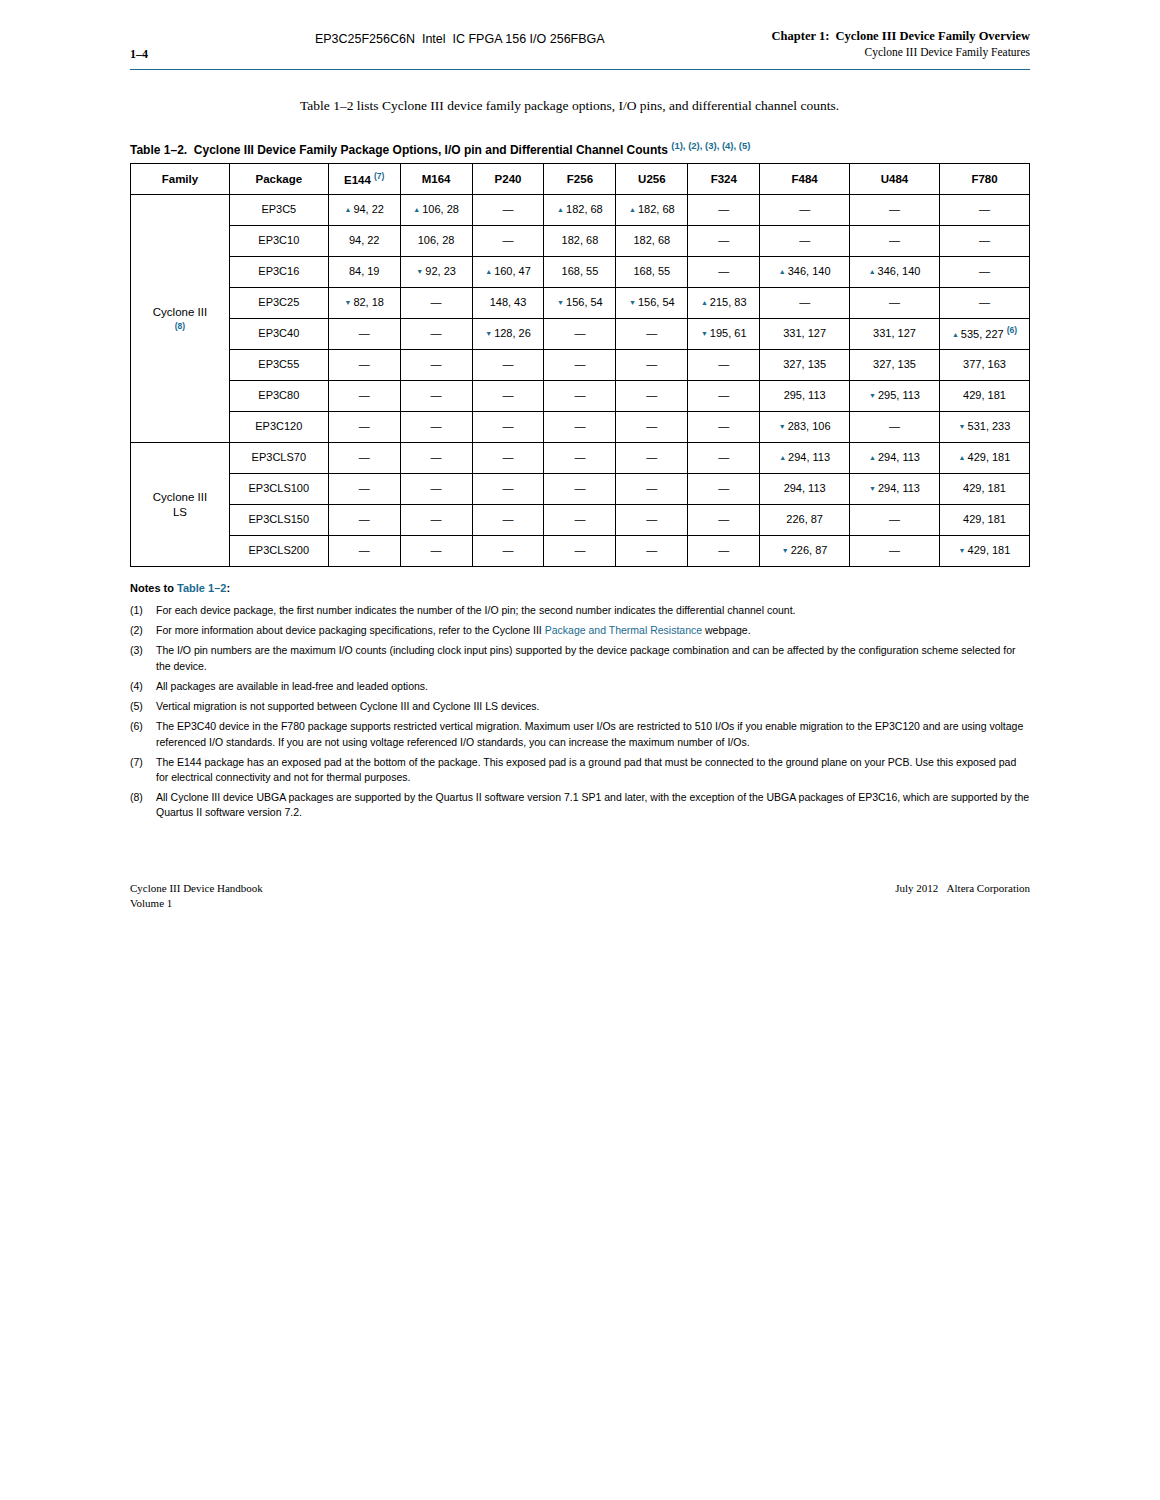1–4
EP3C25F256C6N Intel IC FPGA 156 I/O 256FBGA
Chapter 1: Cyclone III Device Family Overview
Cyclone III Device Family Features
Table 1–2 lists Cyclone III device family package options, I/O pins, and differential channel counts.
Table 1–2. Cyclone III Device Family Package Options, I/O pin and Differential Channel Counts (1), (2), (3), (4), (5)
| Family | Package | E144 (7) | M164 | P240 | F256 | U256 | F324 | F484 | U484 | F780 |
| --- | --- | --- | --- | --- | --- | --- | --- | --- | --- | --- |
| Cyclone III (8) | EP3C5 | 94, 22 | 106, 28 | — | 182, 68 | 182, 68 | — | — | — | — |
| EP3C10 | 94, 22 | 106, 28 | — | 182, 68 | 182, 68 | — | — | — | — |
| EP3C16 | 84, 19 | 92, 23 | 160, 47 | 168, 55 | 168, 55 | — | 346, 140 | 346, 140 | — |
| EP3C25 | 82, 18 | — | 148, 43 | 156, 54 | 156, 54 | 215, 83 | — | — | — |
| EP3C40 | — | — | 128, 26 | — | — | 195, 61 | 331, 127 | 331, 127 | 535, 227 (6) |
| EP3C55 | — | — | — | — | — | — | 327, 135 | 327, 135 | 377, 163 |
| EP3C80 | — | — | — | — | — | — | 295, 113 | 295, 113 | 429, 181 |
| EP3C120 | — | — | — | — | — | — | 283, 106 | — | 531, 233 |
| Cyclone III LS | EP3CLS70 | — | — | — | — | — | — | 294, 113 | 294, 113 | 429, 181 |
| EP3CLS100 | — | — | — | — | — | — | 294, 113 | 294, 113 | 429, 181 |
| EP3CLS150 | — | — | — | — | — | — | 226, 87 | — | 429, 181 |
| EP3CLS200 | — | — | — | — | — | — | 226, 87 | — | 429, 181 |
Notes to Table 1–2:
For each device package, the first number indicates the number of the I/O pin; the second number indicates the differential channel count.
For more information about device packaging specifications, refer to the Cyclone III Package and Thermal Resistance webpage.
The I/O pin numbers are the maximum I/O counts (including clock input pins) supported by the device package combination and can be affected by the configuration scheme selected for the device.
All packages are available in lead-free and leaded options.
Vertical migration is not supported between Cyclone III and Cyclone III LS devices.
The EP3C40 device in the F780 package supports restricted vertical migration. Maximum user I/Os are restricted to 510 I/Os if you enable migration to the EP3C120 and are using voltage referenced I/O standards. If you are not using voltage referenced I/O standards, you can increase the maximum number of I/Os.
The E144 package has an exposed pad at the bottom of the package. This exposed pad is a ground pad that must be connected to the ground plane on your PCB. Use this exposed pad for electrical connectivity and not for thermal purposes.
All Cyclone III device UBGA packages are supported by the Quartus II software version 7.1 SP1 and later, with the exception of the UBGA packages of EP3C16, which are supported by the Quartus II software version 7.2.
Cyclone III Device Handbook
Volume 1
July 2012 Altera Corporation